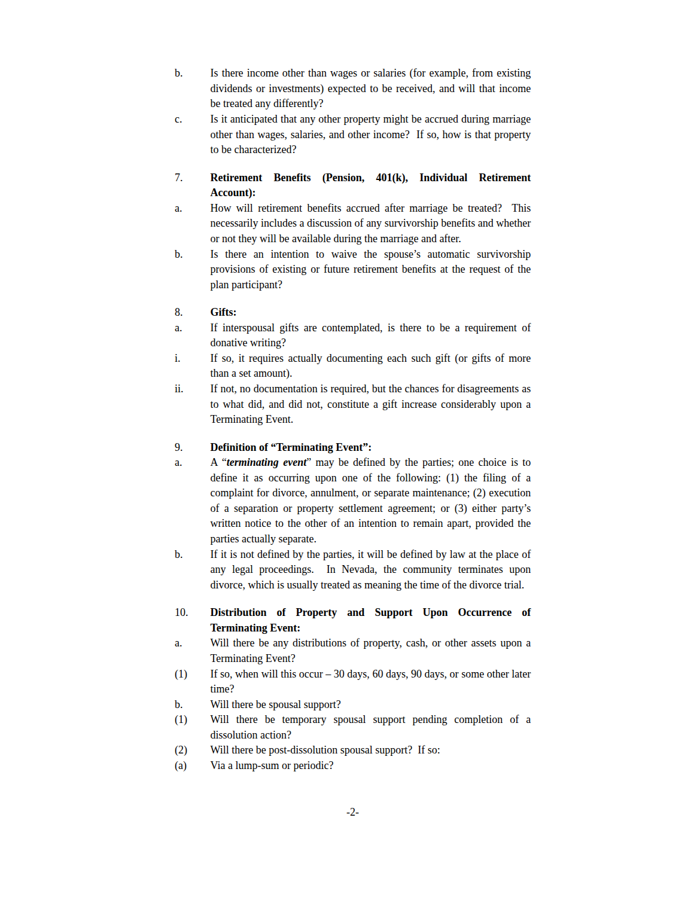| b. | Is there income other than wages or salaries (for example, from existing dividends or investments) expected to be received, and will that income be treated any differently? |
| c. | Is it anticipated that any other property might be accrued during marriage other than wages, salaries, and other income? If so, how is that property to be characterized? |
| 7. | Retirement Benefits (Pension, 401(k), Individual Retirement Account): |
| a. | How will retirement benefits accrued after marriage be treated? This necessarily includes a discussion of any survivorship benefits and whether or not they will be available during the marriage and after. |
| b. | Is there an intention to waive the spouse’s automatic survivorship provisions of existing or future retirement benefits at the request of the plan participant? |
| 8. | Gifts: |
| a. | If interspousal gifts are contemplated, is there to be a requirement of donative writing? |
| i. | If so, it requires actually documenting each such gift (or gifts of more than a set amount). |
| ii. | If not, no documentation is required, but the chances for disagreements as to what did, and did not, constitute a gift increase considerably upon a Terminating Event. |
| 9. | Definition of “Terminating Event”: |
| a. | A “ terminating event ” may be defined by the parties; one choice is to define it as occurring upon one of the following: (1) the filing of a complaint for divorce, annulment, or separate maintenance; (2) execution of a separation or property settlement agreement; or (3) either party’s written notice to the other of an intention to remain apart, provided the parties actually separate. |
| b. | If it is not defined by the parties, it will be defined by law at the place of any legal proceedings. In Nevada, the community terminates upon divorce, which is usually treated as meaning the time of the divorce trial. |
| 10. | Distribution of Property and Support Upon Occurrence of Terminating Event: |
| a. | Will there be any distributions of property, cash, or other assets upon a Terminating Event? |
| (1) | If so, when will this occur – 30 days, 60 days, 90 days, or some other later time? |
| b. | Will there be spousal support? |
| (1) | Will there be temporary spousal support pending completion of a dissolution action? |
| (2) | Will there be post-dissolution spousal support? If so: |
| (a) | Via a lump-sum or periodic? |
-2-